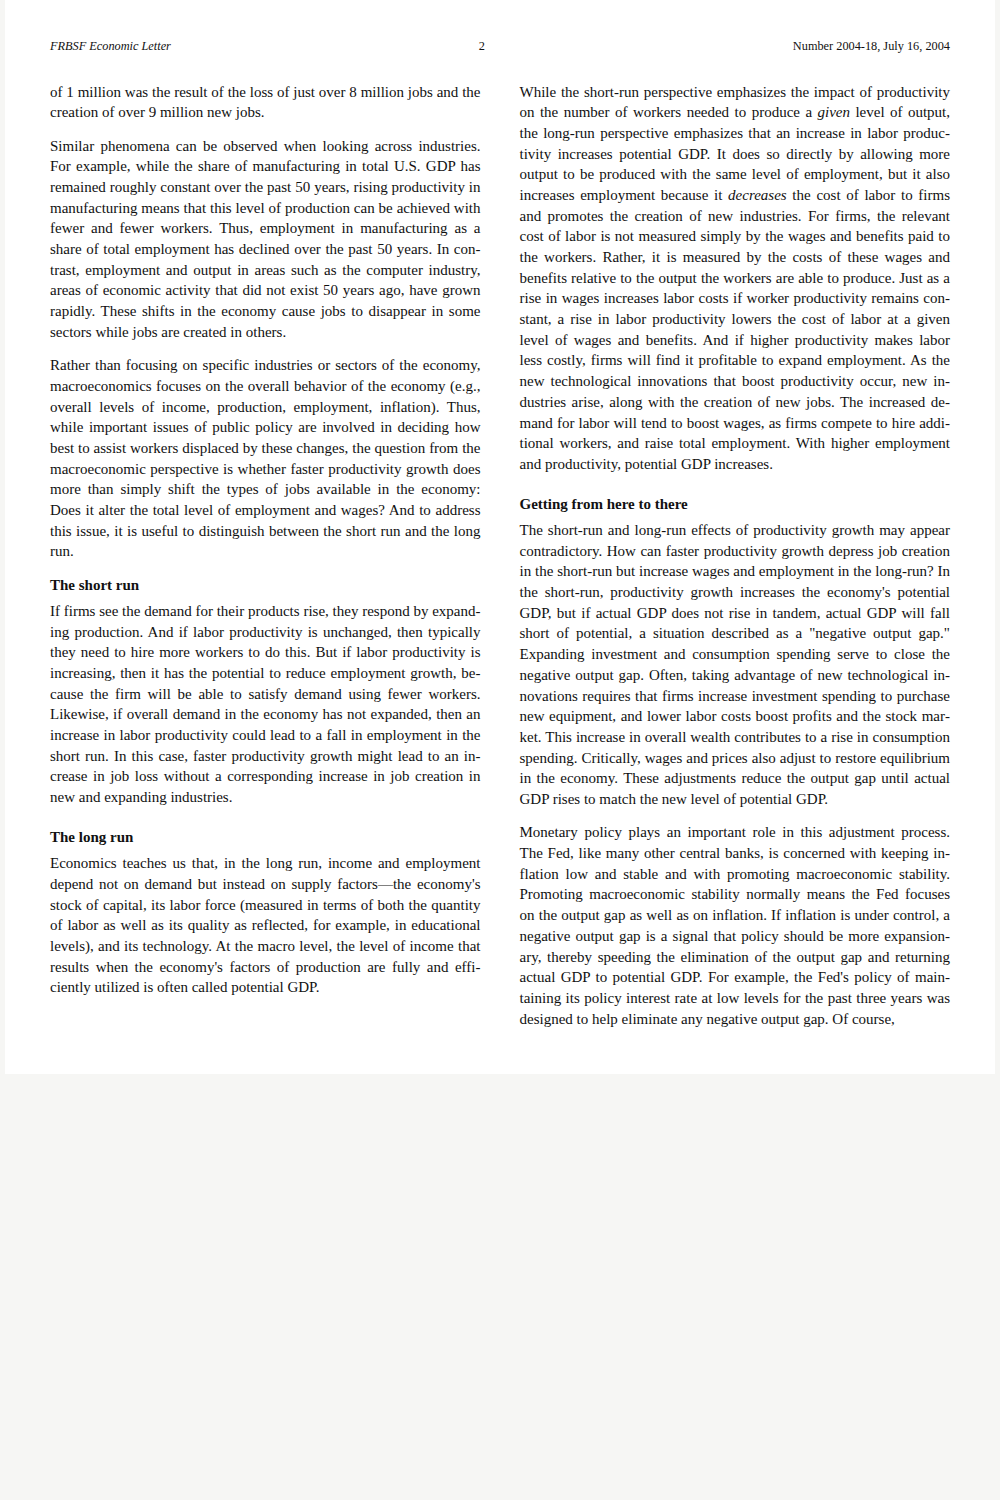FRBSF Economic Letter 2 Number 2004-18, July 16, 2004
of 1 million was the result of the loss of just over 8 million jobs and the creation of over 9 million new jobs.
Similar phenomena can be observed when looking across industries. For example, while the share of manufacturing in total U.S. GDP has remained roughly constant over the past 50 years, rising productivity in manufacturing means that this level of production can be achieved with fewer and fewer workers. Thus, employment in manufacturing as a share of total employment has declined over the past 50 years. In contrast, employment and output in areas such as the computer industry, areas of economic activity that did not exist 50 years ago, have grown rapidly. These shifts in the economy cause jobs to disappear in some sectors while jobs are created in others.
Rather than focusing on specific industries or sectors of the economy, macroeconomics focuses on the overall behavior of the economy (e.g., overall levels of income, production, employment, inflation). Thus, while important issues of public policy are involved in deciding how best to assist workers displaced by these changes, the question from the macroeconomic perspective is whether faster productivity growth does more than simply shift the types of jobs available in the economy: Does it alter the total level of employment and wages? And to address this issue, it is useful to distinguish between the short run and the long run.
The short run
If firms see the demand for their products rise, they respond by expanding production. And if labor productivity is unchanged, then typically they need to hire more workers to do this. But if labor productivity is increasing, then it has the potential to reduce employment growth, because the firm will be able to satisfy demand using fewer workers. Likewise, if overall demand in the economy has not expanded, then an increase in labor productivity could lead to a fall in employment in the short run. In this case, faster productivity growth might lead to an increase in job loss without a corresponding increase in job creation in new and expanding industries.
The long run
Economics teaches us that, in the long run, income and employment depend not on demand but instead on supply factors—the economy's stock of capital, its labor force (measured in terms of both the quantity of labor as well as its quality as reflected, for example, in educational levels), and its technology. At the macro level, the level of income that results when the economy's factors of production are fully and efficiently utilized is often called potential GDP.
While the short-run perspective emphasizes the impact of productivity on the number of workers needed to produce a given level of output, the long-run perspective emphasizes that an increase in labor productivity increases potential GDP. It does so directly by allowing more output to be produced with the same level of employment, but it also increases employment because it decreases the cost of labor to firms and promotes the creation of new industries. For firms, the relevant cost of labor is not measured simply by the wages and benefits paid to the workers. Rather, it is measured by the costs of these wages and benefits relative to the output the workers are able to produce. Just as a rise in wages increases labor costs if worker productivity remains constant, a rise in labor productivity lowers the cost of labor at a given level of wages and benefits. And if higher productivity makes labor less costly, firms will find it profitable to expand employment. As the new technological innovations that boost productivity occur, new industries arise, along with the creation of new jobs. The increased demand for labor will tend to boost wages, as firms compete to hire additional workers, and raise total employment. With higher employment and productivity, potential GDP increases.
Getting from here to there
The short-run and long-run effects of productivity growth may appear contradictory. How can faster productivity growth depress job creation in the short-run but increase wages and employment in the long-run? In the short-run, productivity growth increases the economy's potential GDP, but if actual GDP does not rise in tandem, actual GDP will fall short of potential, a situation described as a "negative output gap." Expanding investment and consumption spending serve to close the negative output gap. Often, taking advantage of new technological innovations requires that firms increase investment spending to purchase new equipment, and lower labor costs boost profits and the stock market. This increase in overall wealth contributes to a rise in consumption spending. Critically, wages and prices also adjust to restore equilibrium in the economy. These adjustments reduce the output gap until actual GDP rises to match the new level of potential GDP.
Monetary policy plays an important role in this adjustment process. The Fed, like many other central banks, is concerned with keeping inflation low and stable and with promoting macroeconomic stability. Promoting macroeconomic stability normally means the Fed focuses on the output gap as well as on inflation. If inflation is under control, a negative output gap is a signal that policy should be more expansionary, thereby speeding the elimination of the output gap and returning actual GDP to potential GDP. For example, the Fed's policy of maintaining its policy interest rate at low levels for the past three years was designed to help eliminate any negative output gap. Of course,